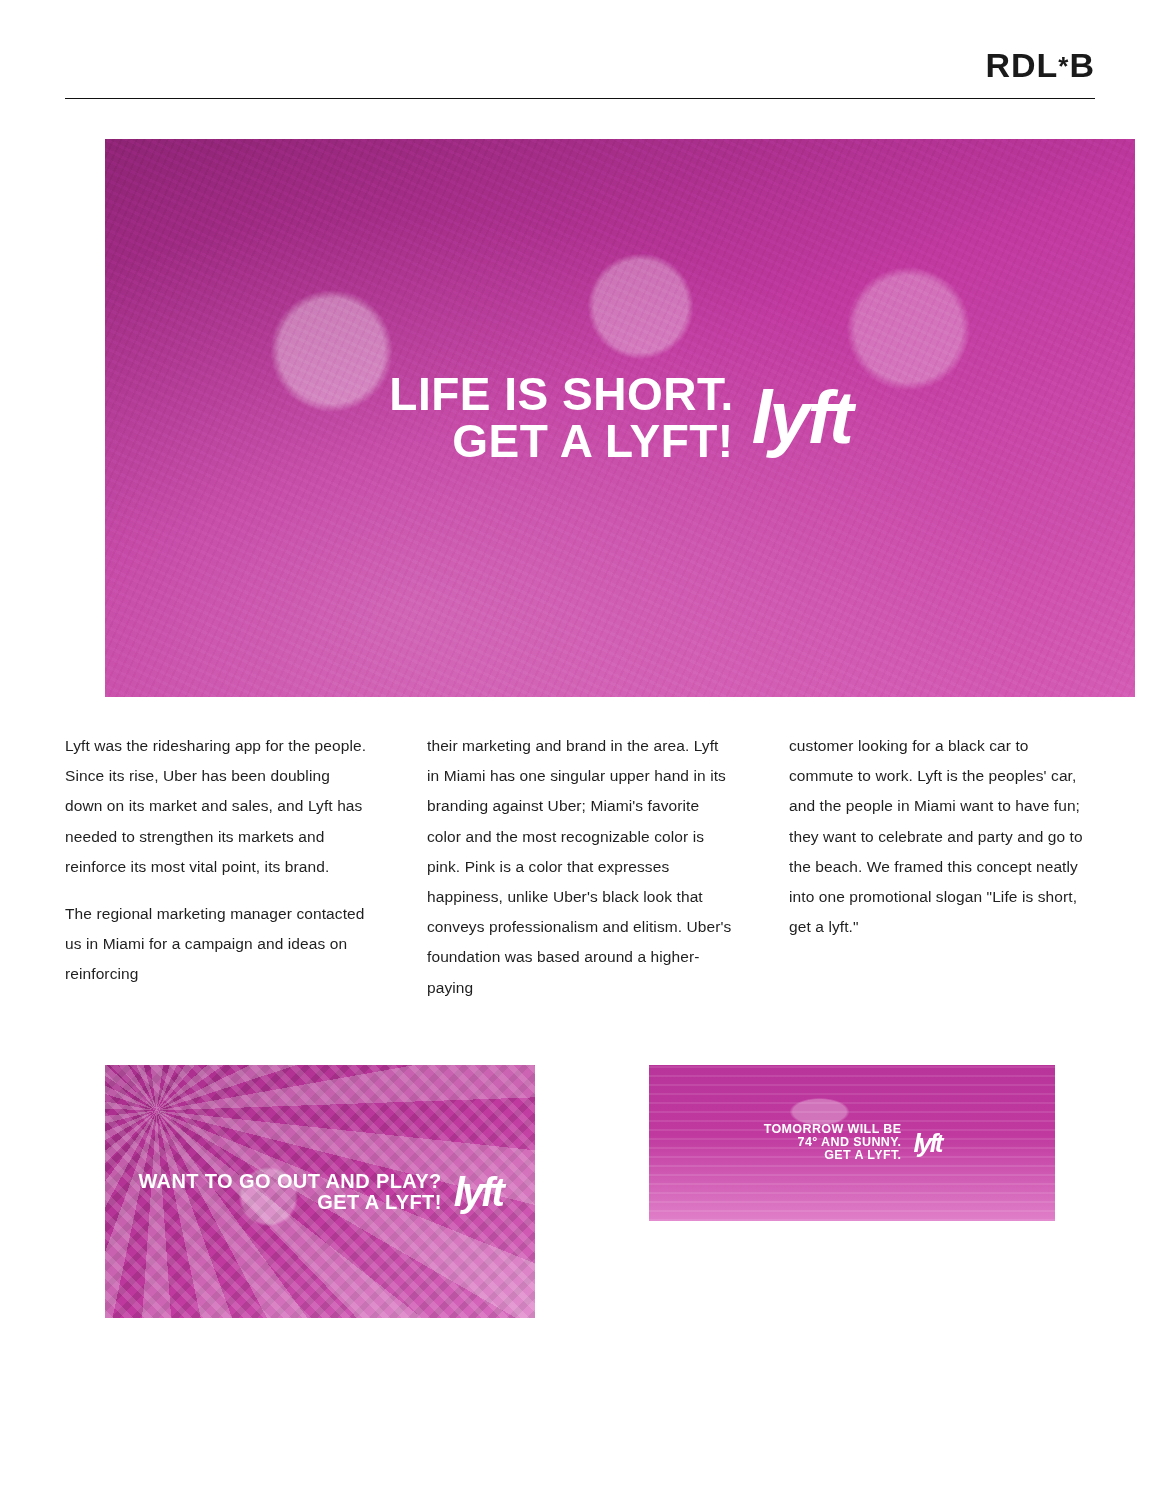RDL*B
Life is short.
Get a Lyft!
lyft
Lyft was the ridesharing app for the people. Since its rise, Uber has been doubling down on its market and sales, and Lyft has needed to strengthen its markets and reinforce its most vital point, its brand.
The regional marketing manager contacted us in Miami for a campaign and ideas on reinforcing
their marketing and brand in the area. Lyft in Miami has one singular upper hand in its branding against Uber; Miami's favorite color and the most recognizable color is pink. Pink is a color that expresses happiness, unlike Uber's black look that conveys professionalism and elitism. Uber's foundation was based around a higher-paying
customer looking for a black car to commute to work. Lyft is the peoples' car, and the people in Miami want to have fun; they want to celebrate and party and go to the beach. We framed this concept neatly into one promotional slogan "Life is short, get a lyft."
Want to go out and play?
Get a Lyft!
lyft
Tomorrow will be
74° and sunny.
Get a Lyft.
lyft